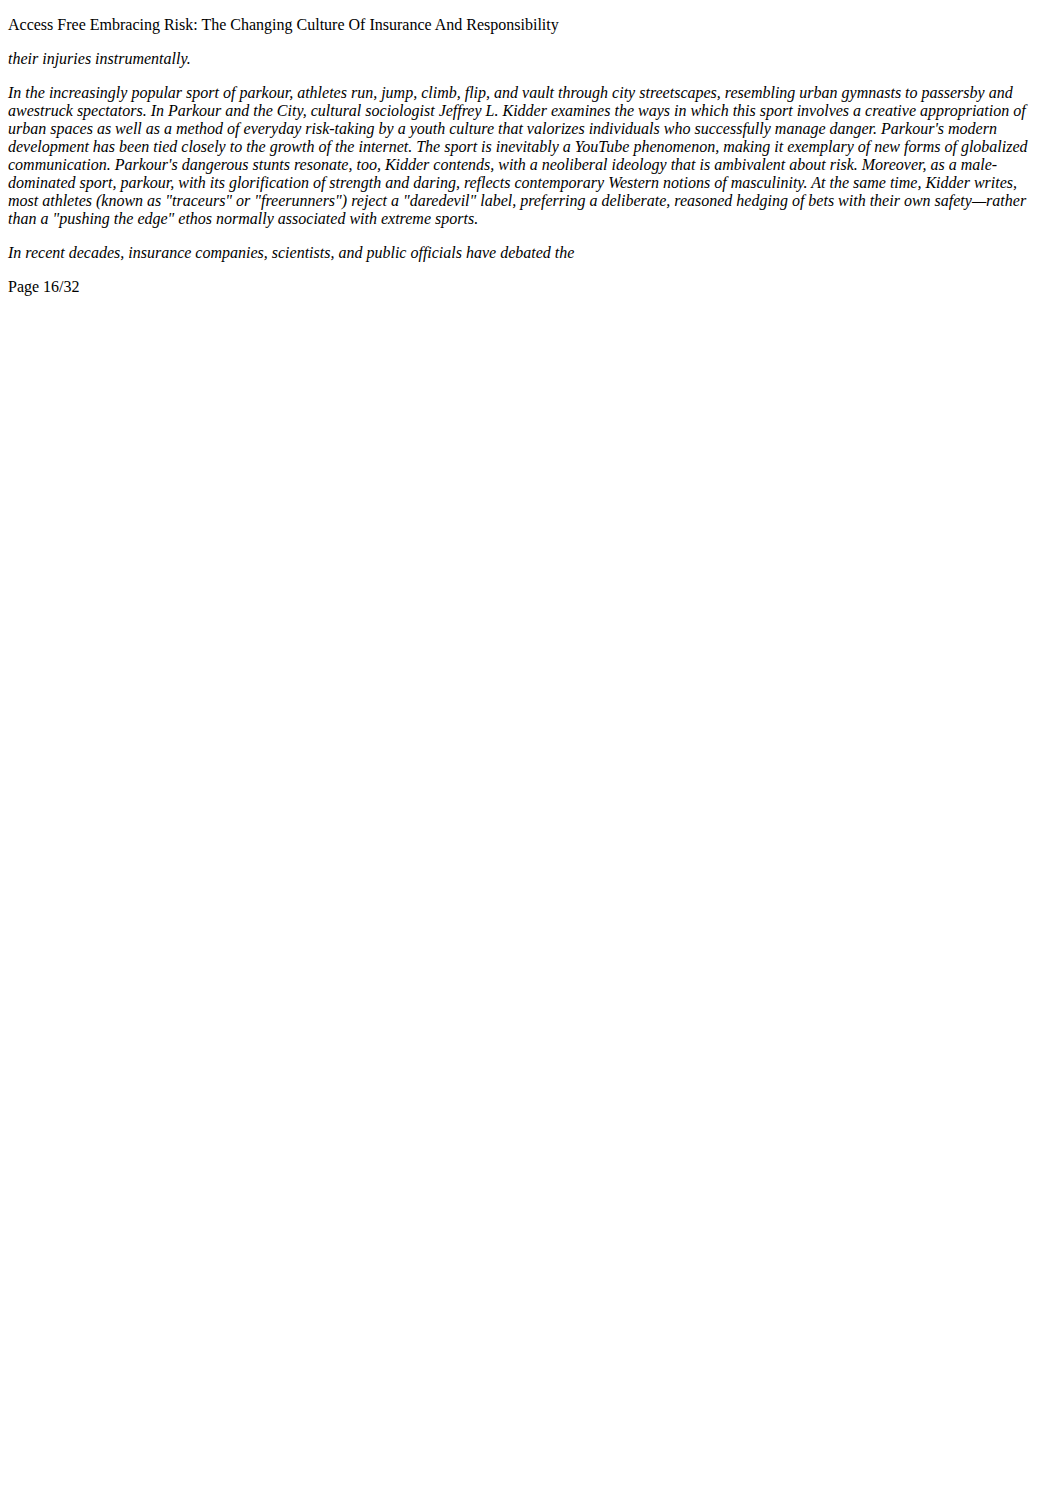Access Free Embracing Risk: The Changing Culture Of Insurance And Responsibility
their injuries instrumentally.
In the increasingly popular sport of parkour, athletes run, jump, climb, flip, and vault through city streetscapes, resembling urban gymnasts to passersby and awestruck spectators. In Parkour and the City, cultural sociologist Jeffrey L. Kidder examines the ways in which this sport involves a creative appropriation of urban spaces as well as a method of everyday risk-taking by a youth culture that valorizes individuals who successfully manage danger. Parkour's modern development has been tied closely to the growth of the internet. The sport is inevitably a YouTube phenomenon, making it exemplary of new forms of globalized communication. Parkour's dangerous stunts resonate, too, Kidder contends, with a neoliberal ideology that is ambivalent about risk. Moreover, as a male-dominated sport, parkour, with its glorification of strength and daring, reflects contemporary Western notions of masculinity. At the same time, Kidder writes, most athletes (known as "traceurs" or "freerunners") reject a "daredevil" label, preferring a deliberate, reasoned hedging of bets with their own safety—rather than a "pushing the edge" ethos normally associated with extreme sports.
In recent decades, insurance companies, scientists, and public officials have debated the
Page 16/32